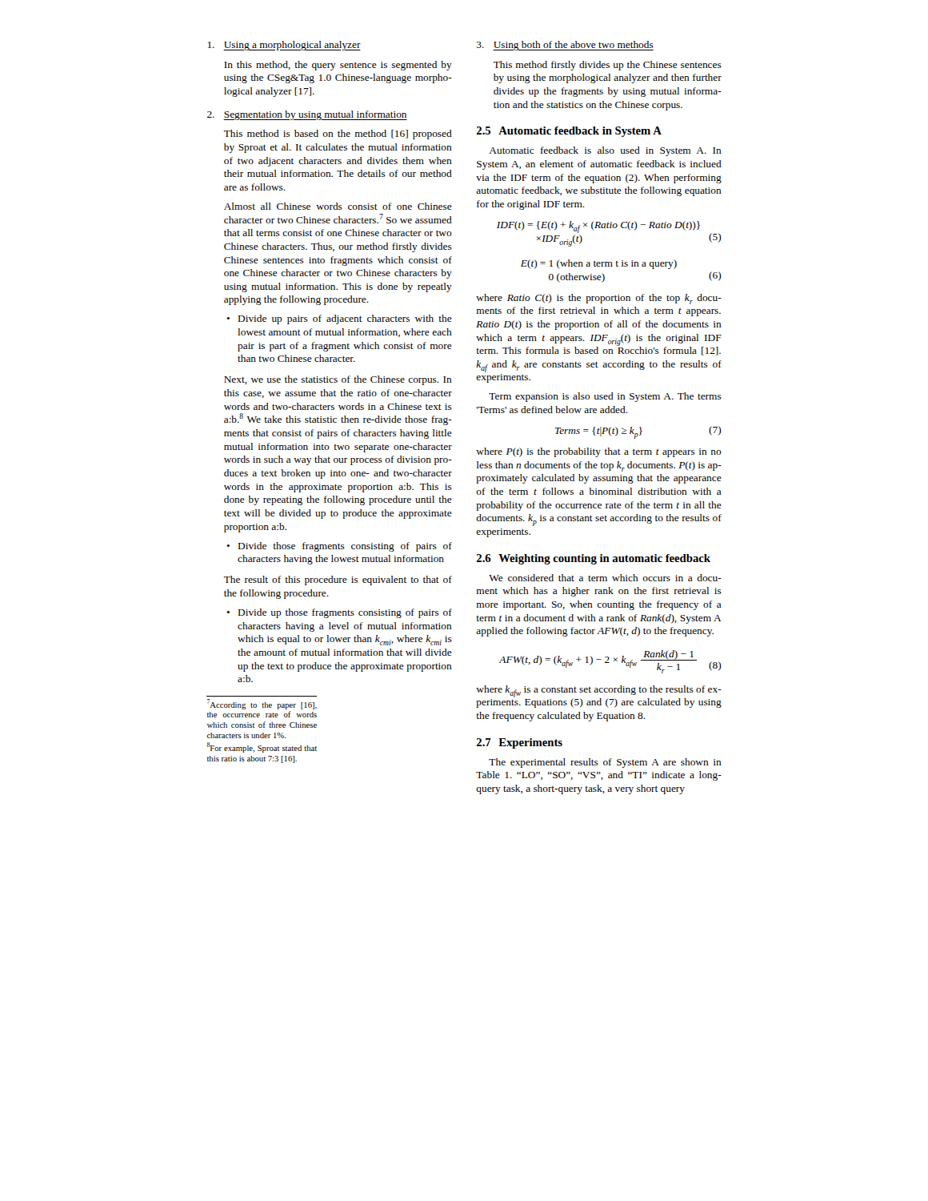1. Using a morphological analyzer
In this method, the query sentence is segmented by using the CSeg&Tag 1.0 Chinese-language morphological analyzer [17].
2. Segmentation by using mutual information
This method is based on the method [16] proposed by Sproat et al. It calculates the mutual information of two adjacent characters and divides them when their mutual information. The details of our method are as follows.
Almost all Chinese words consist of one Chinese character or two Chinese characters.7 So we assumed that all terms consist of one Chinese character or two Chinese characters. Thus, our method firstly divides Chinese sentences into fragments which consist of one Chinese character or two Chinese characters by using mutual information. This is done by repeatly applying the following procedure.
Divide up pairs of adjacent characters with the lowest amount of mutual information, where each pair is part of a fragment which consist of more than two Chinese character.
Next, we use the statistics of the Chinese corpus. In this case, we assume that the ratio of one-character words and two-characters words in a Chinese text is a:b.8 We take this statistic then re-divide those fragments that consist of pairs of characters having little mutual information into two separate one-character words in such a way that our process of division produces a text broken up into one- and two-character words in the approximate proportion a:b. This is done by repeating the following procedure until the text will be divided up to produce the approximate proportion a:b.
Divide those fragments consisting of pairs of characters having the lowest mutual information
The result of this procedure is equivalent to that of the following procedure.
Divide up those fragments consisting of pairs of characters having a level of mutual information which is equal to or lower than kcmi, where kcmi is the amount of mutual information that will divide up the text to produce the approximate proportion a:b.
7 According to the paper [16], the occurrence rate of words which consist of three Chinese characters is under 1%.
8 For example, Sproat stated that this ratio is about 7:3 [16].
3. Using both of the above two methods
This method firstly divides up the Chinese sentences by using the morphological analyzer and then further divides up the fragments by using mutual information and the statistics on the Chinese corpus.
2.5 Automatic feedback in System A
Automatic feedback is also used in System A. In System A, an element of automatic feedback is inclued via the IDF term of the equation (2). When performing automatic feedback, we substitute the following equation for the original IDF term.
| IDF ( t ) | = | { E ( t ) + k af × ( Ratio C ( t ) − Ratio D ( t ))} |
| | | × IDF orig ( t ) |
(5)
| E ( t ) | = | 1 (when a term t is in a query) |
| | | 0 (otherwise) |
(6)
where Ratio C(t) is the proportion of the top kr documents of the first retrieval in which a term t appears. Ratio D(t) is the proportion of all of the documents in which a term t appears. IDForig(t) is the original IDF term. This formula is based on Rocchio's formula [12]. kaf and kr are constants set according to the results of experiments.
Term expansion is also used in System A. The terms 'Terms' as defined below are added.
Terms = {t|P(t) ≥ kp} (7)
where P(t) is the probability that a term t appears in no less than n documents of the top kr documents. P(t) is approximately calculated by assuming that the appearance of the term t follows a binominal distribution with a probability of the occurrence rate of the term t in all the documents. kp is a constant set according to the results of experiments.
2.6 Weighting counting in automatic feedback
We considered that a term which occurs in a document which has a higher rank on the first retrieval is more important. So, when counting the frequency of a term t in a document d with a rank of Rank(d), System A applied the following factor AFW(t, d) to the frequency.
AFW(t, d) = (kafw + 1) − 2 × kafw Rank(d) − 1 kr − 1 (8)
where kafw is a constant set according to the results of experiments. Equations (5) and (7) are calculated by using the frequency calculated by Equation 8.
2.7 Experiments
The experimental results of System A are shown in Table 1. “LO”, “SO”, “VS”, and “TI” indicate a long-query task, a short-query task, a very short query